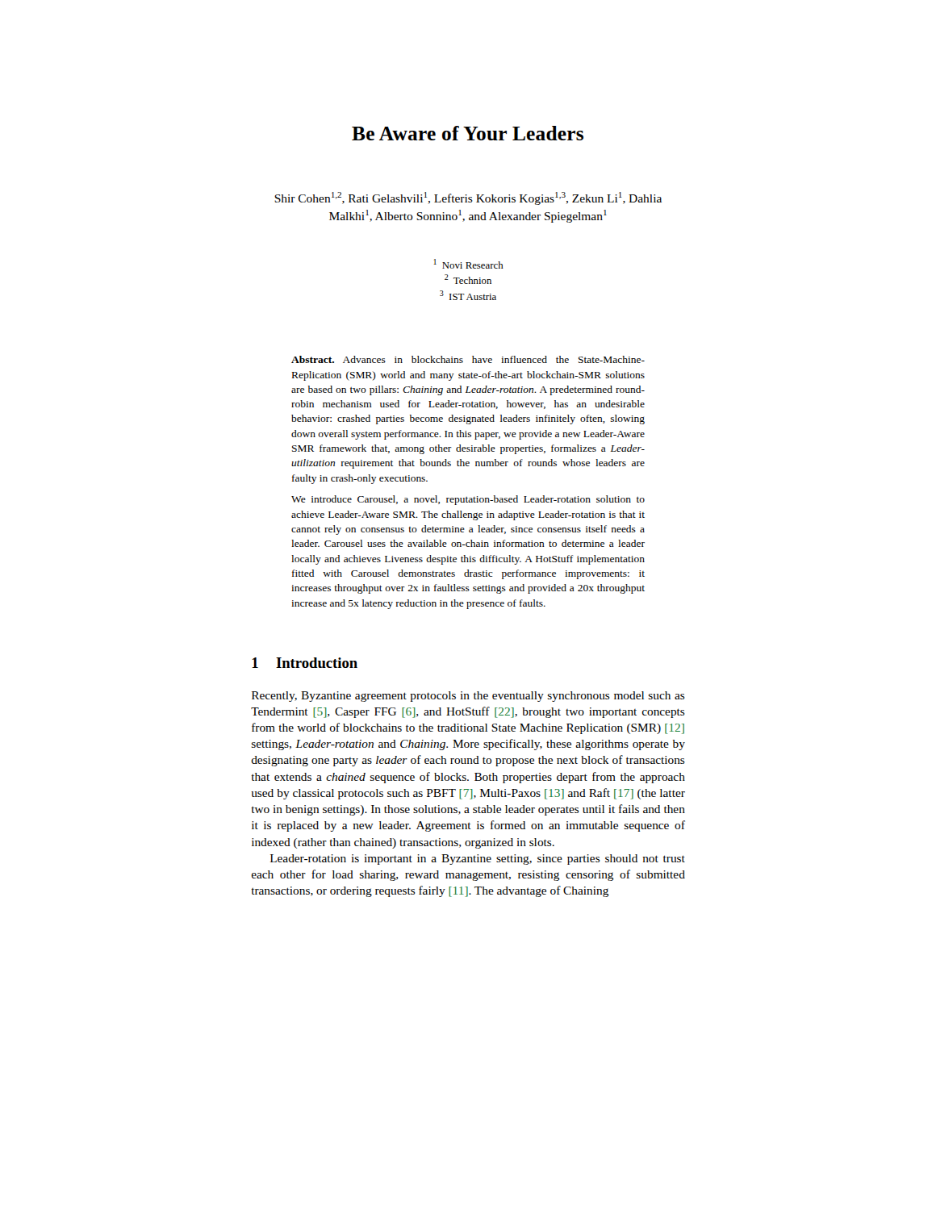Be Aware of Your Leaders
Shir Cohen1,2, Rati Gelashvili1, Lefteris Kokoris Kogias1,3, Zekun Li1, Dahlia
Malkhi1, Alberto Sonnino1, and Alexander Spiegelman1
1 Novi Research
2 Technion
3 IST Austria
Abstract. Advances in blockchains have influenced the State-Machine-Replication (SMR) world and many state-of-the-art blockchain-SMR solutions are based on two pillars: Chaining and Leader-rotation. A predetermined round-robin mechanism used for Leader-rotation, however, has an undesirable behavior: crashed parties become designated leaders infinitely often, slowing down overall system performance. In this paper, we provide a new Leader-Aware SMR framework that, among other desirable properties, formalizes a Leader-utilization requirement that bounds the number of rounds whose leaders are faulty in crash-only executions.
We introduce Carousel, a novel, reputation-based Leader-rotation solution to achieve Leader-Aware SMR. The challenge in adaptive Leader-rotation is that it cannot rely on consensus to determine a leader, since consensus itself needs a leader. Carousel uses the available on-chain information to determine a leader locally and achieves Liveness despite this difficulty. A HotStuff implementation fitted with Carousel demonstrates drastic performance improvements: it increases throughput over 2x in faultless settings and provided a 20x throughput increase and 5x latency reduction in the presence of faults.
1 Introduction
Recently, Byzantine agreement protocols in the eventually synchronous model such as Tendermint [5], Casper FFG [6], and HotStuff [22], brought two important concepts from the world of blockchains to the traditional State Machine Replication (SMR) [12] settings, Leader-rotation and Chaining. More specifically, these algorithms operate by designating one party as leader of each round to propose the next block of transactions that extends a chained sequence of blocks. Both properties depart from the approach used by classical protocols such as PBFT [7], Multi-Paxos [13] and Raft [17] (the latter two in benign settings). In those solutions, a stable leader operates until it fails and then it is replaced by a new leader. Agreement is formed on an immutable sequence of indexed (rather than chained) transactions, organized in slots.
Leader-rotation is important in a Byzantine setting, since parties should not trust each other for load sharing, reward management, resisting censoring of submitted transactions, or ordering requests fairly [11]. The advantage of Chaining